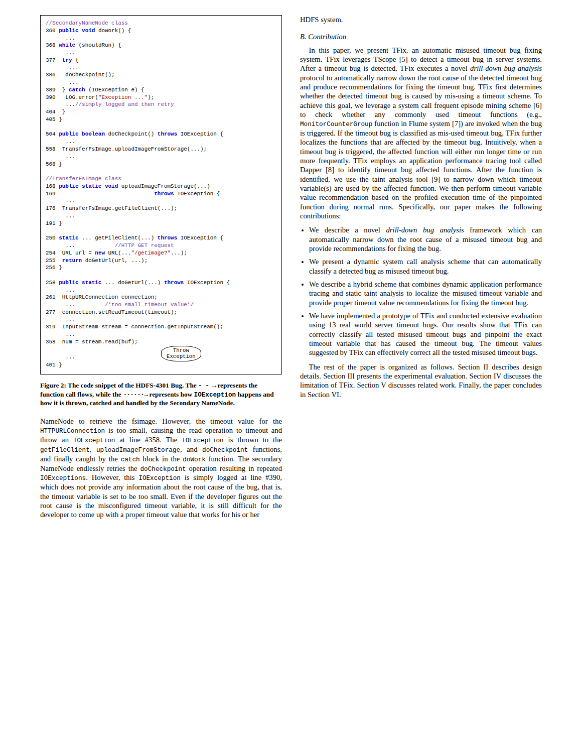//SecondaryNameNode class 360 public void doWork() { ... 368 while (shouldRun) { ... 377 try { ... 386 doCheckpoint(); ... 389 } catch (IOException e) { 390 LOG.error("Exception ..."); ...//simply logged and then retry 404 } 405 } 504 public boolean doCheckpoint() throws IOException { ... 558 TransferFsImage.uploadImageFromStorage(...); ... 568 } //TransferFsImage class 168 public static void uploadImageFromStorage(...) 169 throws IOException { ... 176 TransferFsImage.getFileClient(...); ... 191 } 250 static ... getFileClient(...) throws IOException { ... //HTTP GET request 254 URL url = new URL(..."/getimage?"...); 255 return doGetUrl(url, ...); 256 } 258 public static ... doGetUrl(...) throws IOException { ... 261 HttpURLConnection connection; ... /*too small timeout value*/ 277 connection.setReadTimeout(timeout); ... 319 InputStream stream = connection.getInputStream(); ... 358 num = stream.read(buf); ... Throw Exception 401 }
Figure 2: The code snippet of the HDFS-4301 Bug. The represents the function call flows, while the represents how IOException happens and how it is thrown, catched and handled by the Secondary NameNode.
NameNode to retrieve the fsimage. However, the timeout value for the HTTPURLConnection is too small, causing the read operation to timeout and throw an IOException at line #358. The IOException is thrown to the getFileClient, uploadImageFromStorage, and doCheckpoint functions, and finally caught by the catch block in the doWork function. The secondary NameNode endlessly retries the doCheckpoint operation resulting in repeated IOExceptions. However, this IOException is simply logged at line #390, which does not provide any information about the root cause of the bug, that is, the timeout variable is set to be too small. Even if the developer figures out the root cause is the misconfigured timeout variable, it is still difficult for the developer to come up with a proper timeout value that works for his or her
HDFS system.
B. Contribution
In this paper, we present TFix, an automatic misused timeout bug fixing system. TFix leverages TScope [5] to detect a timeout bug in server systems. After a timeout bug is detected, TFix executes a novel drill-down bug analysis protocol to automatically narrow down the root cause of the detected timeout bug and produce recommendations for fixing the timeout bug. TFix first determines whether the detected timeout bug is caused by mis-using a timeout scheme. To achieve this goal, we leverage a system call frequent episode mining scheme [6] to check whether any commonly used timeout functions (e.g., MonitorCounterGroup function in Flume system [7]) are invoked when the bug is triggered. If the timeout bug is classified as mis-used timeout bug, TFix further localizes the functions that are affected by the timeout bug. Intuitively, when a timeout bug is triggered, the affected function will either run longer time or run more frequently. TFix employs an application performance tracing tool called Dapper [8] to identify timeout bug affected functions. After the function is identified, we use the taint analysis tool [9] to narrow down which timeout variable(s) are used by the affected function. We then perform timeout variable value recommendation based on the profiled execution time of the pinpointed function during normal runs. Specifically, our paper makes the following contributions:
We describe a novel drill-down bug analysis framework which can automatically narrow down the root cause of a misused timeout bug and provide recommendations for fixing the bug.
We present a dynamic system call analysis scheme that can automatically classify a detected bug as misused timeout bug.
We describe a hybrid scheme that combines dynamic application performance tracing and static taint analysis to localize the misused timeout variable and provide proper timeout value recommendations for fixing the timeout bug.
We have implemented a prototype of TFix and conducted extensive evaluation using 13 real world server timeout bugs. Our results show that TFix can correctly classify all tested misused timeout bugs and pinpoint the exact timeout variable that has caused the timeout bug. The timeout values suggested by TFix can effectively correct all the tested misused timeout bugs.
The rest of the paper is organized as follows. Section II describes design details. Section III presents the experimental evaluation. Section IV discusses the limitation of TFix. Section V discusses related work. Finally, the paper concludes in Section VI.